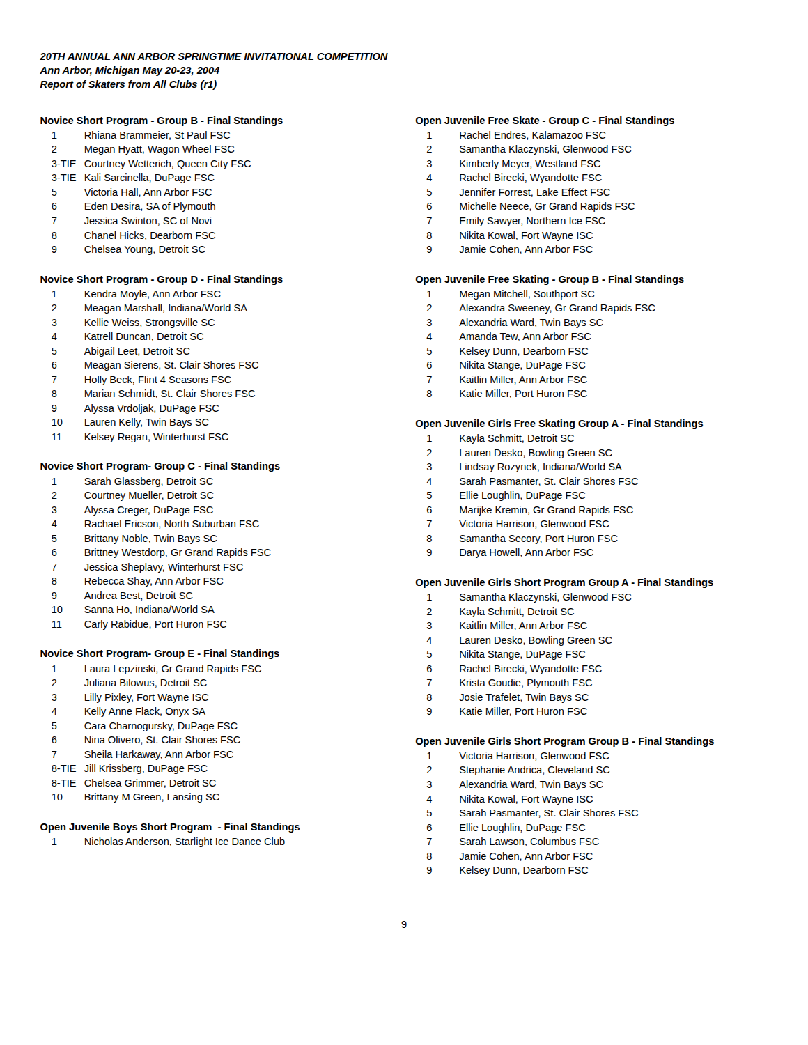20TH ANNUAL ANN ARBOR SPRINGTIME INVITATIONAL COMPETITION
Ann Arbor, Michigan May 20-23, 2004
Report of Skaters from All Clubs (r1)
Novice Short Program - Group B - Final Standings
| 1 | Rhiana Brammeier, St Paul FSC |
| 2 | Megan Hyatt, Wagon Wheel FSC |
| 3-TIE | Courtney Wetterich, Queen City FSC |
| 3-TIE | Kali Sarcinella, DuPage FSC |
| 5 | Victoria Hall, Ann Arbor FSC |
| 6 | Eden Desira, SA of Plymouth |
| 7 | Jessica Swinton, SC of Novi |
| 8 | Chanel Hicks, Dearborn FSC |
| 9 | Chelsea Young, Detroit SC |
Novice Short Program - Group D - Final Standings
| 1 | Kendra Moyle, Ann Arbor FSC |
| 2 | Meagan Marshall, Indiana/World SA |
| 3 | Kellie Weiss, Strongsville SC |
| 4 | Katrell Duncan, Detroit SC |
| 5 | Abigail Leet, Detroit SC |
| 6 | Meagan Sierens, St. Clair Shores FSC |
| 7 | Holly Beck, Flint 4 Seasons FSC |
| 8 | Marian Schmidt, St. Clair Shores FSC |
| 9 | Alyssa Vrdoljak, DuPage FSC |
| 10 | Lauren Kelly, Twin Bays SC |
| 11 | Kelsey Regan, Winterhurst FSC |
Novice Short Program- Group C - Final Standings
| 1 | Sarah Glassberg, Detroit SC |
| 2 | Courtney Mueller, Detroit SC |
| 3 | Alyssa Creger, DuPage FSC |
| 4 | Rachael Ericson, North Suburban FSC |
| 5 | Brittany Noble, Twin Bays SC |
| 6 | Brittney Westdorp, Gr Grand Rapids FSC |
| 7 | Jessica Sheplavy, Winterhurst FSC |
| 8 | Rebecca Shay, Ann Arbor FSC |
| 9 | Andrea Best, Detroit SC |
| 10 | Sanna Ho, Indiana/World SA |
| 11 | Carly Rabidue, Port Huron FSC |
Novice Short Program- Group E - Final Standings
| 1 | Laura Lepzinski, Gr Grand Rapids FSC |
| 2 | Juliana Bilowus, Detroit SC |
| 3 | Lilly Pixley, Fort Wayne ISC |
| 4 | Kelly Anne Flack, Onyx SA |
| 5 | Cara Charnogursky, DuPage FSC |
| 6 | Nina Olivero, St. Clair Shores FSC |
| 7 | Sheila Harkaway, Ann Arbor FSC |
| 8-TIE | Jill Krissberg, DuPage FSC |
| 8-TIE | Chelsea Grimmer, Detroit SC |
| 10 | Brittany M Green, Lansing SC |
Open Juvenile Boys Short Program - Final Standings
| 1 | Nicholas Anderson, Starlight Ice Dance Club |
Open Juvenile Free Skate - Group C - Final Standings
| 1 | Rachel Endres, Kalamazoo FSC |
| 2 | Samantha Klaczynski, Glenwood FSC |
| 3 | Kimberly Meyer, Westland FSC |
| 4 | Rachel Birecki, Wyandotte FSC |
| 5 | Jennifer Forrest, Lake Effect FSC |
| 6 | Michelle Neece, Gr Grand Rapids FSC |
| 7 | Emily Sawyer, Northern Ice FSC |
| 8 | Nikita Kowal, Fort Wayne ISC |
| 9 | Jamie Cohen, Ann Arbor FSC |
Open Juvenile Free Skating - Group B - Final Standings
| 1 | Megan Mitchell, Southport SC |
| 2 | Alexandra Sweeney, Gr Grand Rapids FSC |
| 3 | Alexandria Ward, Twin Bays SC |
| 4 | Amanda Tew, Ann Arbor FSC |
| 5 | Kelsey Dunn, Dearborn FSC |
| 6 | Nikita Stange, DuPage FSC |
| 7 | Kaitlin Miller, Ann Arbor FSC |
| 8 | Katie Miller, Port Huron FSC |
Open Juvenile Girls Free Skating Group A - Final Standings
| 1 | Kayla Schmitt, Detroit SC |
| 2 | Lauren Desko, Bowling Green SC |
| 3 | Lindsay Rozynek, Indiana/World SA |
| 4 | Sarah Pasmanter, St. Clair Shores FSC |
| 5 | Ellie Loughlin, DuPage FSC |
| 6 | Marijke Kremin, Gr Grand Rapids FSC |
| 7 | Victoria Harrison, Glenwood FSC |
| 8 | Samantha Secory, Port Huron FSC |
| 9 | Darya Howell, Ann Arbor FSC |
Open Juvenile Girls Short Program Group A - Final Standings
| 1 | Samantha Klaczynski, Glenwood FSC |
| 2 | Kayla Schmitt, Detroit SC |
| 3 | Kaitlin Miller, Ann Arbor FSC |
| 4 | Lauren Desko, Bowling Green SC |
| 5 | Nikita Stange, DuPage FSC |
| 6 | Rachel Birecki, Wyandotte FSC |
| 7 | Krista Goudie, Plymouth FSC |
| 8 | Josie Trafelet, Twin Bays SC |
| 9 | Katie Miller, Port Huron FSC |
Open Juvenile Girls Short Program Group B - Final Standings
| 1 | Victoria Harrison, Glenwood FSC |
| 2 | Stephanie Andrica, Cleveland SC |
| 3 | Alexandria Ward, Twin Bays SC |
| 4 | Nikita Kowal, Fort Wayne ISC |
| 5 | Sarah Pasmanter, St. Clair Shores FSC |
| 6 | Ellie Loughlin, DuPage FSC |
| 7 | Sarah Lawson, Columbus FSC |
| 8 | Jamie Cohen, Ann Arbor FSC |
| 9 | Kelsey Dunn, Dearborn FSC |
9